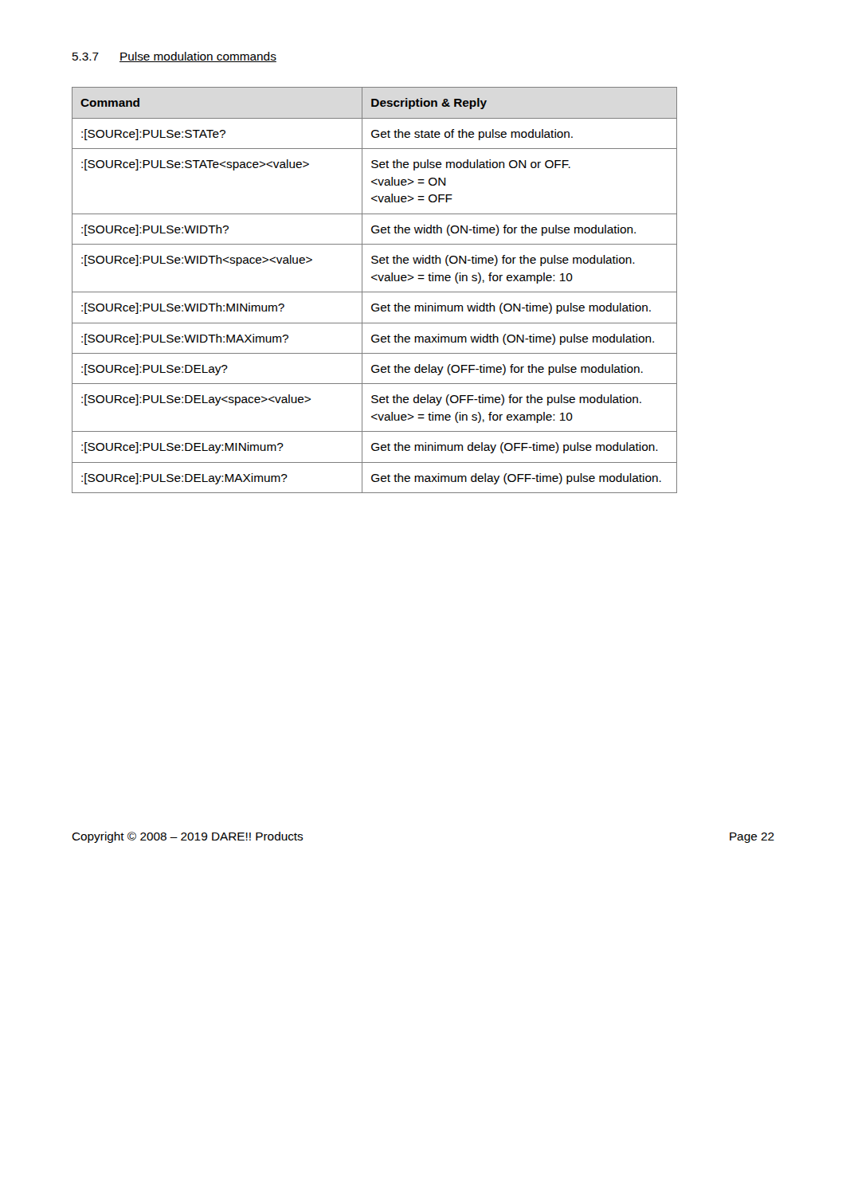5.3.7 Pulse modulation commands
| Command | Description & Reply |
| --- | --- |
| :[SOURce]:PULSe:STATe? | Get the state of the pulse modulation. |
| :[SOURce]:PULSe:STATe<space><value> | Set the pulse modulation ON or OFF. <value> = ON <value> = OFF |
| :[SOURce]:PULSe:WIDTh? | Get the width (ON-time) for the pulse modulation. |
| :[SOURce]:PULSe:WIDTh<space><value> | Set the width (ON-time) for the pulse modulation. <value> = time (in s), for example: 10 |
| :[SOURce]:PULSe:WIDTh:MINimum? | Get the minimum width (ON-time) pulse modulation. |
| :[SOURce]:PULSe:WIDTh:MAXimum? | Get the maximum width (ON-time) pulse modulation. |
| :[SOURce]:PULSe:DELay? | Get the delay (OFF-time) for the pulse modulation. |
| :[SOURce]:PULSe:DELay<space><value> | Set the delay (OFF-time) for the pulse modulation. <value> = time (in s), for example: 10 |
| :[SOURce]:PULSe:DELay:MINimum? | Get the minimum delay (OFF-time) pulse modulation. |
| :[SOURce]:PULSe:DELay:MAXimum? | Get the maximum delay (OFF-time) pulse modulation. |
Copyright © 2008 – 2019 DARE!! Products Page 22